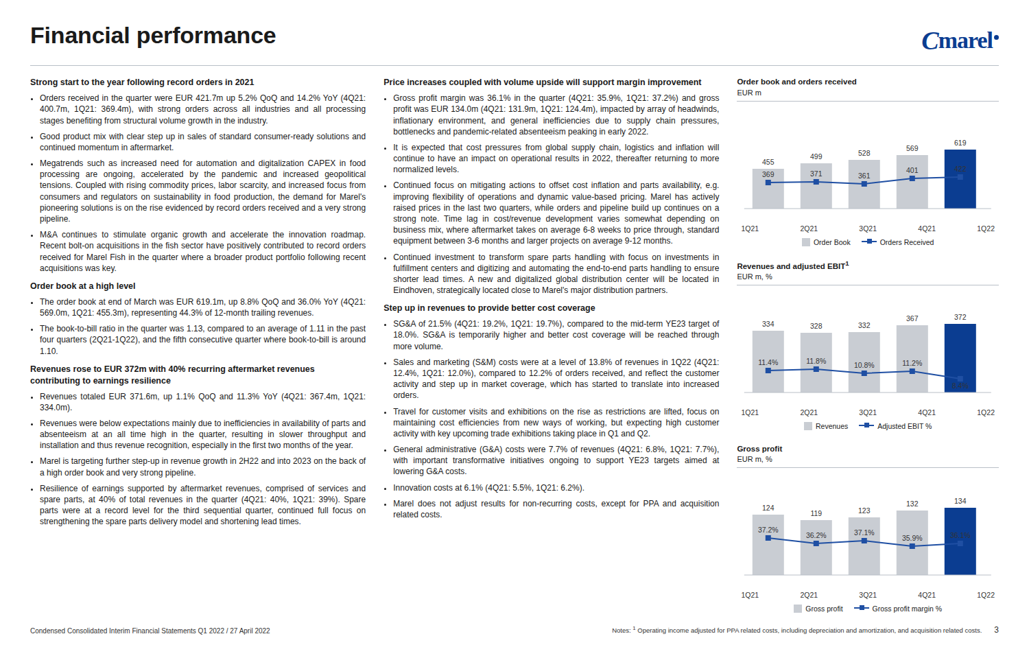Financial performance
Cmarel
Strong start to the year following record orders in 2021
Orders received in the quarter were EUR 421.7m up 5.2% QoQ and 14.2% YoY (4Q21: 400.7m, 1Q21: 369.4m), with strong orders across all industries and all processing stages benefiting from structural volume growth in the industry.
Good product mix with clear step up in sales of standard consumer-ready solutions and continued momentum in aftermarket.
Megatrends such as increased need for automation and digitalization CAPEX in food processing are ongoing, accelerated by the pandemic and increased geopolitical tensions. Coupled with rising commodity prices, labor scarcity, and increased focus from consumers and regulators on sustainability in food production, the demand for Marel's pioneering solutions is on the rise evidenced by record orders received and a very strong pipeline.
M&A continues to stimulate organic growth and accelerate the innovation roadmap. Recent bolt-on acquisitions in the fish sector have positively contributed to record orders received for Marel Fish in the quarter where a broader product portfolio following recent acquisitions was key.
Order book at a high level
The order book at end of March was EUR 619.1m, up 8.8% QoQ and 36.0% YoY (4Q21: 569.0m, 1Q21: 455.3m), representing 44.3% of 12-month trailing revenues.
The book-to-bill ratio in the quarter was 1.13, compared to an average of 1.11 in the past four quarters (2Q21-1Q22), and the fifth consecutive quarter where book-to-bill is around 1.10.
Revenues rose to EUR 372m with 40% recurring aftermarket revenues contributing to earnings resilience
Revenues totaled EUR 371.6m, up 1.1% QoQ and 11.3% YoY (4Q21: 367.4m, 1Q21: 334.0m).
Revenues were below expectations mainly due to inefficiencies in availability of parts and absenteeism at an all time high in the quarter, resulting in slower throughput and installation and thus revenue recognition, especially in the first two months of the year.
Marel is targeting further step-up in revenue growth in 2H22 and into 2023 on the back of a high order book and very strong pipeline.
Resilience of earnings supported by aftermarket revenues, comprised of services and spare parts, at 40% of total revenues in the quarter (4Q21: 40%, 1Q21: 39%). Spare parts were at a record level for the third sequential quarter, continued full focus on strengthening the spare parts delivery model and shortening lead times.
Price increases coupled with volume upside will support margin improvement
Gross profit margin was 36.1% in the quarter (4Q21: 35.9%, 1Q21: 37.2%) and gross profit was EUR 134.0m (4Q21: 131.9m, 1Q21: 124.4m), impacted by array of headwinds, inflationary environment, and general inefficiencies due to supply chain pressures, bottlenecks and pandemic-related absenteeism peaking in early 2022.
It is expected that cost pressures from global supply chain, logistics and inflation will continue to have an impact on operational results in 2022, thereafter returning to more normalized levels.
Continued focus on mitigating actions to offset cost inflation and parts availability, e.g. improving flexibility of operations and dynamic value-based pricing. Marel has actively raised prices in the last two quarters, while orders and pipeline build up continues on a strong note. Time lag in cost/revenue development varies somewhat depending on business mix, where aftermarket takes on average 6-8 weeks to price through, standard equipment between 3-6 months and larger projects on average 9-12 months.
Continued investment to transform spare parts handling with focus on investments in fulfillment centers and digitizing and automating the end-to-end parts handling to ensure shorter lead times. A new and digitalized global distribution center will be located in Eindhoven, strategically located close to Marel's major distribution partners.
Step up in revenues to provide better cost coverage
SG&A of 21.5% (4Q21: 19.2%, 1Q21: 19.7%), compared to the mid-term YE23 target of 18.0%. SG&A is temporarily higher and better cost coverage will be reached through more volume.
Sales and marketing (S&M) costs were at a level of 13.8% of revenues in 1Q22 (4Q21: 12.4%, 1Q21: 12.0%), compared to 12.2% of orders received, and reflect the customer activity and step up in market coverage, which has started to translate into increased orders.
Travel for customer visits and exhibitions on the rise as restrictions are lifted, focus on maintaining cost efficiencies from new ways of working, but expecting high customer activity with key upcoming trade exhibitions taking place in Q1 and Q2.
General administrative (G&A) costs were 7.7% of revenues (4Q21: 6.8%, 1Q21: 7.7%), with important transformative initiatives ongoing to support YE23 targets aimed at lowering G&A costs.
Innovation costs at 6.1% (4Q21: 5.5%, 1Q21: 6.2%).
Marel does not adjust results for non-recurring costs, except for PPA and acquisition related costs.
Order book and orders received
EUR m
455 499 528 569 619 369 371 361 401 422
1Q212Q213Q214Q211Q22
Order Book Orders Received
Revenues and adjusted EBIT1
EUR m, %
334 328 332 367 372 11.4% 11.8% 10.8% 11.2% 8.4%
1Q212Q213Q214Q211Q22
Revenues Adjusted EBIT %
Gross profit
EUR m, %
124 119 123 132 134 37.2% 36.2% 37.1% 35.9% 36.1%
1Q212Q213Q214Q211Q22
Gross profit Gross profit margin %
Condensed Consolidated Interim Financial Statements Q1 2022 / 27 April 2022
Notes: 1 Operating income adjusted for PPA related costs, including depreciation and amortization, and acquisition related costs.
3